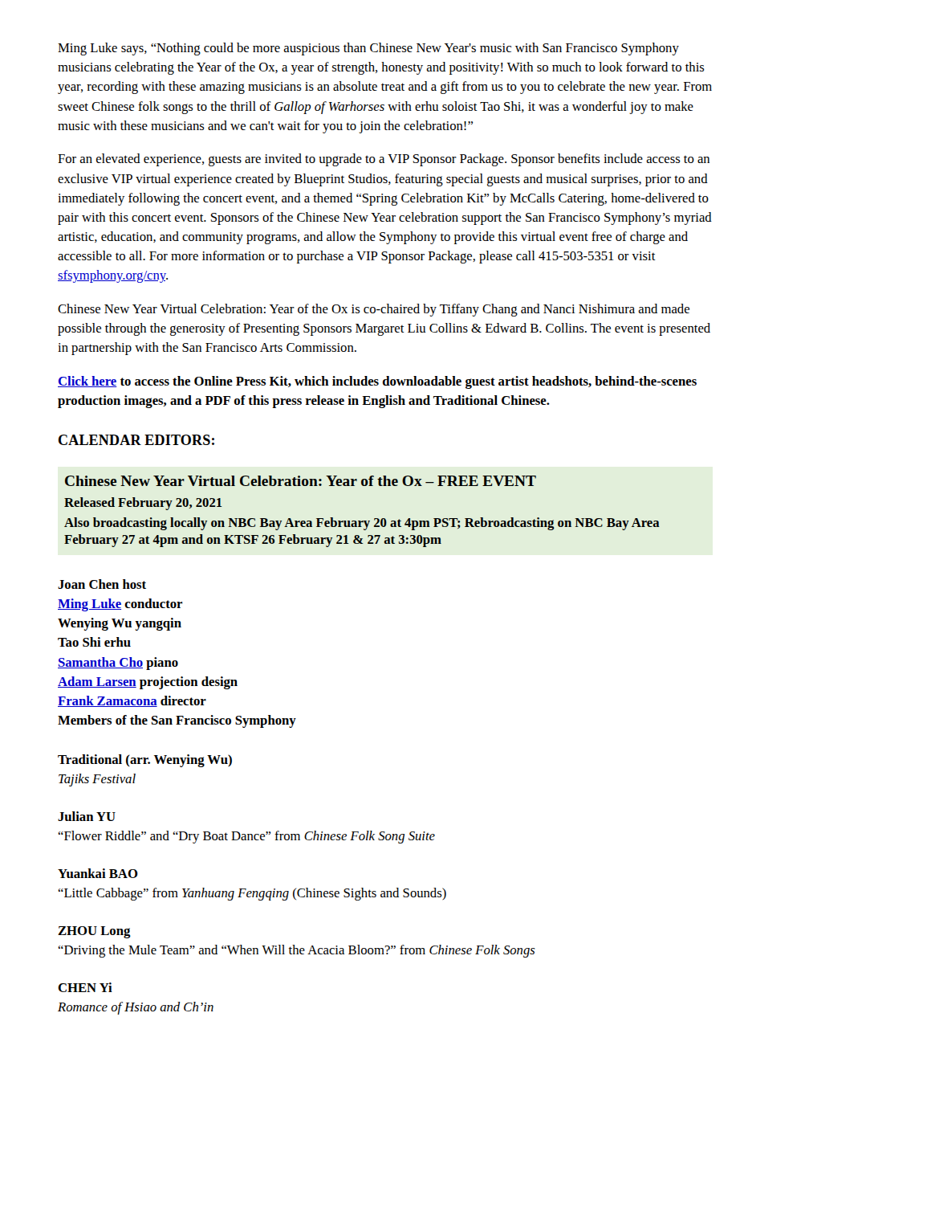Ming Luke says, “Nothing could be more auspicious than Chinese New Year's music with San Francisco Symphony musicians celebrating the Year of the Ox, a year of strength, honesty and positivity! With so much to look forward to this year, recording with these amazing musicians is an absolute treat and a gift from us to you to celebrate the new year. From sweet Chinese folk songs to the thrill of Gallop of Warhorses with erhu soloist Tao Shi, it was a wonderful joy to make music with these musicians and we can't wait for you to join the celebration!”
For an elevated experience, guests are invited to upgrade to a VIP Sponsor Package. Sponsor benefits include access to an exclusive VIP virtual experience created by Blueprint Studios, featuring special guests and musical surprises, prior to and immediately following the concert event, and a themed “Spring Celebration Kit” by McCalls Catering, home-delivered to pair with this concert event. Sponsors of the Chinese New Year celebration support the San Francisco Symphony’s myriad artistic, education, and community programs, and allow the Symphony to provide this virtual event free of charge and accessible to all. For more information or to purchase a VIP Sponsor Package, please call 415-503-5351 or visit sfsymphony.org/cny.
Chinese New Year Virtual Celebration: Year of the Ox is co-chaired by Tiffany Chang and Nanci Nishimura and made possible through the generosity of Presenting Sponsors Margaret Liu Collins & Edward B. Collins. The event is presented in partnership with the San Francisco Arts Commission.
Click here to access the Online Press Kit, which includes downloadable guest artist headshots, behind-the-scenes production images, and a PDF of this press release in English and Traditional Chinese.
CALENDAR EDITORS:
Chinese New Year Virtual Celebration: Year of the Ox – FREE EVENT
Released February 20, 2021
Also broadcasting locally on NBC Bay Area February 20 at 4pm PST; Rebroadcasting on NBC Bay Area February 27 at 4pm and on KTSF 26 February 21 & 27 at 3:30pm
Joan Chen host
Ming Luke conductor
Wenying Wu yangqin
Tao Shi erhu
Samantha Cho piano
Adam Larsen projection design
Frank Zamacona director
Members of the San Francisco Symphony
Traditional (arr. Wenying Wu) Tajiks Festival
Julian YU “Flower Riddle” and “Dry Boat Dance” from Chinese Folk Song Suite
Yuankai BAO “Little Cabbage” from Yanhuang Fengqing (Chinese Sights and Sounds)
ZHOU Long “Driving the Mule Team” and “When Will the Acacia Bloom?” from Chinese Folk Songs
CHEN Yi Romance of Hsiao and Ch’in